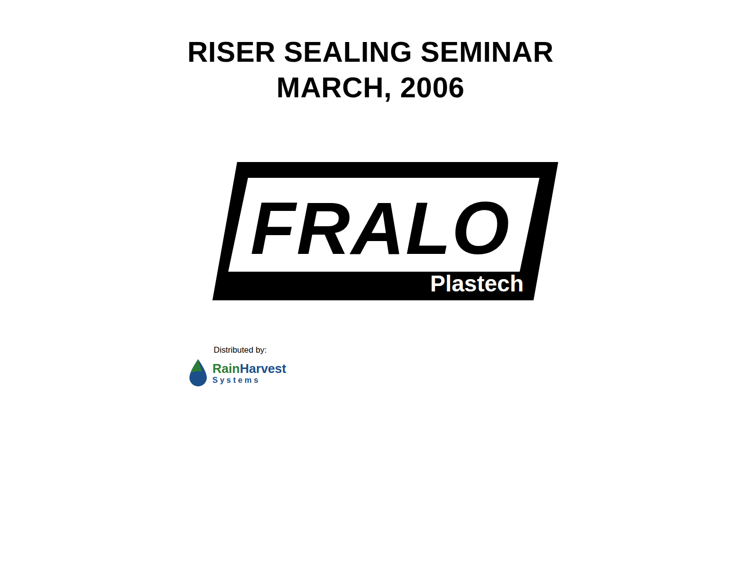RISER SEALING SEMINAR MARCH, 2006
FRALO Plastech
Distributed by:
Rain Harvest Systems